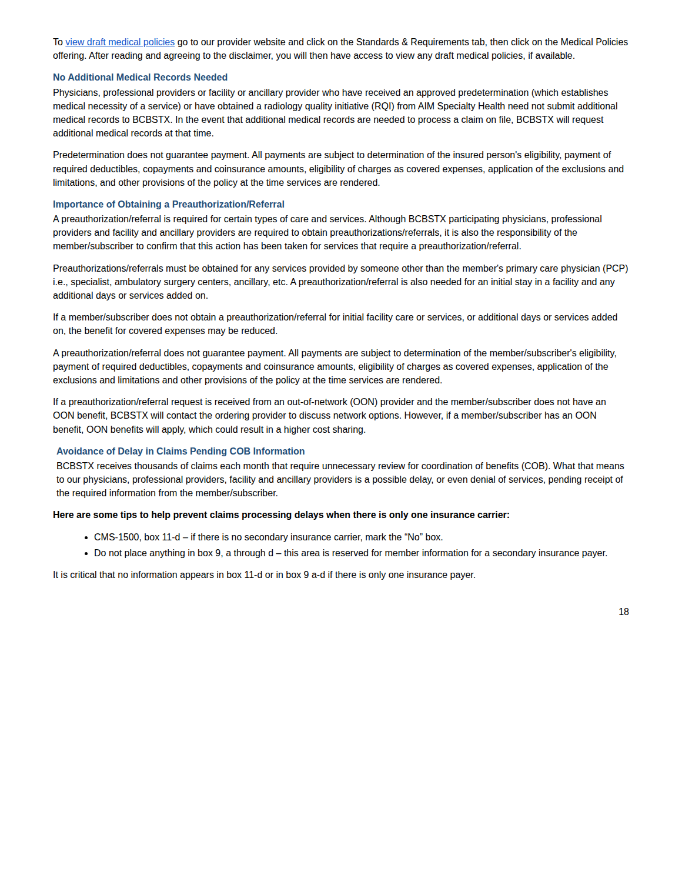To view draft medical policies go to our provider website and click on the Standards & Requirements tab, then click on the Medical Policies offering. After reading and agreeing to the disclaimer, you will then have access to view any draft medical policies, if available.
No Additional Medical Records Needed
Physicians, professional providers or facility or ancillary provider who have received an approved predetermination (which establishes medical necessity of a service) or have obtained a radiology quality initiative (RQI) from AIM Specialty Health need not submit additional medical records to BCBSTX. In the event that additional medical records are needed to process a claim on file, BCBSTX will request additional medical records at that time.
Predetermination does not guarantee payment. All payments are subject to determination of the insured person's eligibility, payment of required deductibles, copayments and coinsurance amounts, eligibility of charges as covered expenses, application of the exclusions and limitations, and other provisions of the policy at the time services are rendered.
Importance of Obtaining a Preauthorization/Referral
A preauthorization/referral is required for certain types of care and services. Although BCBSTX participating physicians, professional providers and facility and ancillary providers are required to obtain preauthorizations/referrals, it is also the responsibility of the member/subscriber to confirm that this action has been taken for services that require a preauthorization/referral.
Preauthorizations/referrals must be obtained for any services provided by someone other than the member's primary care physician (PCP) i.e., specialist, ambulatory surgery centers, ancillary, etc. A preauthorization/referral is also needed for an initial stay in a facility and any additional days or services added on.
If a member/subscriber does not obtain a preauthorization/referral for initial facility care or services, or additional days or services added on, the benefit for covered expenses may be reduced.
A preauthorization/referral does not guarantee payment. All payments are subject to determination of the member/subscriber's eligibility, payment of required deductibles, copayments and coinsurance amounts, eligibility of charges as covered expenses, application of the exclusions and limitations and other provisions of the policy at the time services are rendered.
If a preauthorization/referral request is received from an out-of-network (OON) provider and the member/subscriber does not have an OON benefit, BCBSTX will contact the ordering provider to discuss network options. However, if a member/subscriber has an OON benefit, OON benefits will apply, which could result in a higher cost sharing.
Avoidance of Delay in Claims Pending COB Information
BCBSTX receives thousands of claims each month that require unnecessary review for coordination of benefits (COB). What that means to our physicians, professional providers, facility and ancillary providers is a possible delay, or even denial of services, pending receipt of the required information from the member/subscriber.
Here are some tips to help prevent claims processing delays when there is only one insurance carrier:
CMS-1500, box 11-d – if there is no secondary insurance carrier, mark the “No” box.
Do not place anything in box 9, a through d – this area is reserved for member information for a secondary insurance payer.
It is critical that no information appears in box 11-d or in box 9 a-d if there is only one insurance payer.
18